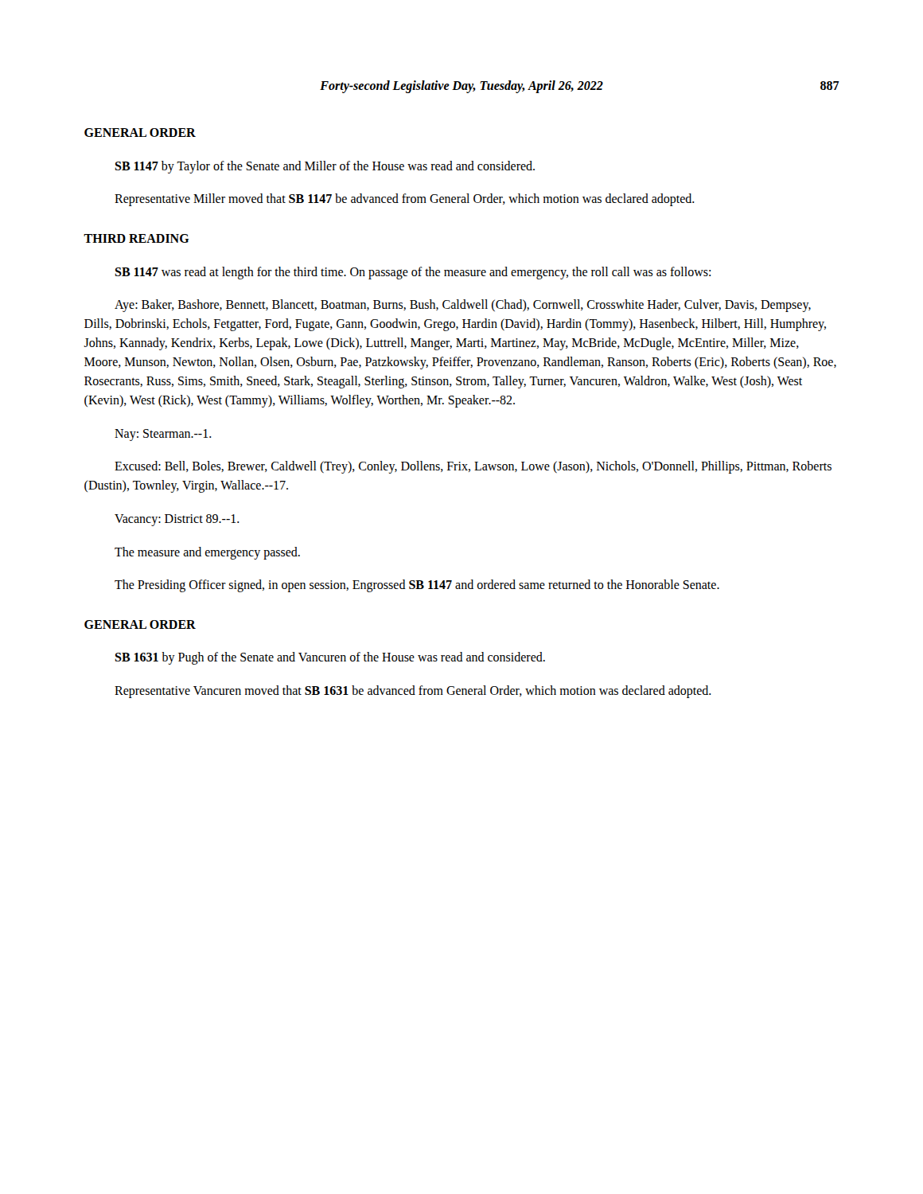Forty-second Legislative Day, Tuesday, April 26, 2022 887
General Order
SB 1147 by Taylor of the Senate and Miller of the House was read and considered.
Representative Miller moved that SB 1147 be advanced from General Order, which motion was declared adopted.
Third Reading
SB 1147 was read at length for the third time. On passage of the measure and emergency, the roll call was as follows:
Aye: Baker, Bashore, Bennett, Blancett, Boatman, Burns, Bush, Caldwell (Chad), Cornwell, Crosswhite Hader, Culver, Davis, Dempsey, Dills, Dobrinski, Echols, Fetgatter, Ford, Fugate, Gann, Goodwin, Grego, Hardin (David), Hardin (Tommy), Hasenbeck, Hilbert, Hill, Humphrey, Johns, Kannady, Kendrix, Kerbs, Lepak, Lowe (Dick), Luttrell, Manger, Marti, Martinez, May, McBride, McDugle, McEntire, Miller, Mize, Moore, Munson, Newton, Nollan, Olsen, Osburn, Pae, Patzkowsky, Pfeiffer, Provenzano, Randleman, Ranson, Roberts (Eric), Roberts (Sean), Roe, Rosecrants, Russ, Sims, Smith, Sneed, Stark, Steagall, Sterling, Stinson, Strom, Talley, Turner, Vancuren, Waldron, Walke, West (Josh), West (Kevin), West (Rick), West (Tammy), Williams, Wolfley, Worthen, Mr. Speaker.--82.
Nay: Stearman.--1.
Excused: Bell, Boles, Brewer, Caldwell (Trey), Conley, Dollens, Frix, Lawson, Lowe (Jason), Nichols, O'Donnell, Phillips, Pittman, Roberts (Dustin), Townley, Virgin, Wallace.--17.
Vacancy: District 89.--1.
The measure and emergency passed.
The Presiding Officer signed, in open session, Engrossed SB 1147 and ordered same returned to the Honorable Senate.
General Order
SB 1631 by Pugh of the Senate and Vancuren of the House was read and considered.
Representative Vancuren moved that SB 1631 be advanced from General Order, which motion was declared adopted.